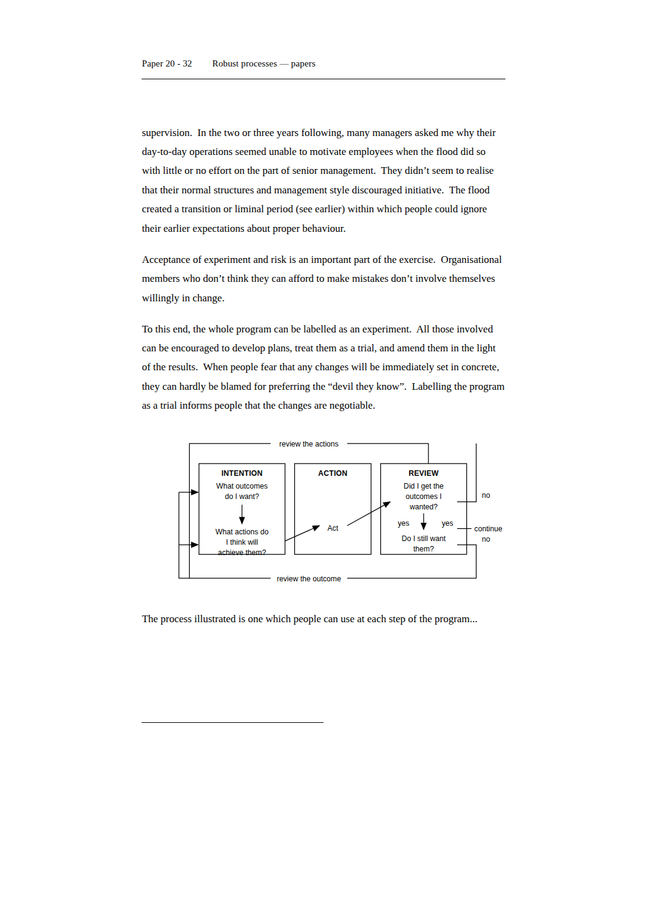Paper 20 - 32 Robust processes — papers
supervision. In the two or three years following, many managers asked me why their day-to-day operations seemed unable to motivate employees when the flood did so with little or no effort on the part of senior management. They didn’t seem to realise that their normal structures and management style discouraged initiative. The flood created a transition or liminal period (see earlier) within which people could ignore their earlier expectations about proper behaviour.
Acceptance of experiment and risk is an important part of the exercise. Organisational members who don’t think they can afford to make mistakes don’t involve themselves willingly in change.
To this end, the whole program can be labelled as an experiment. All those involved can be encouraged to develop plans, treat them as a trial, and amend them in the light of the results. When people fear that any changes will be immediately set in concrete, they can hardly be blamed for preferring the “devil they know”. Labelling the program as a trial informs people that the changes are negotiable.
review the actions INTENTION ACTION REVIEW What outcomes do I want? What actions do I think will achieve them? Act Did I get the outcomes I wanted? yes yes Do I still want them? no continue no review the outcome
The process illustrated is one which people can use at each step of the program...